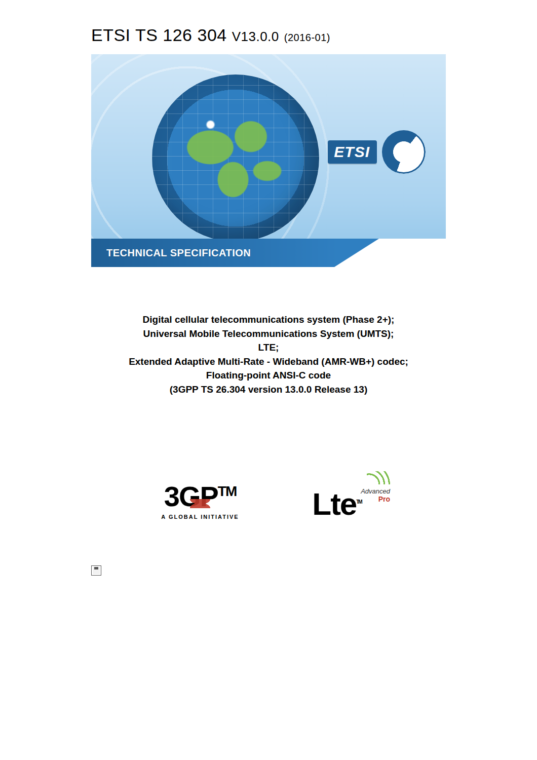ETSI TS 126 304 V13.0.0 (2016-01)
ETSI
TECHNICAL SPECIFICATION
Digital cellular telecommunications system (Phase 2+);
Universal Mobile Telecommunications System (UMTS);
LTE;
Extended Adaptive Multi-Rate - Wideband (AMR-WB+) codec;
Floating-point ANSI-C code
(3GPP TS 26.304 version 13.0.0 Release 13)
3G PTM
A GLOBAL INITIATIVE
Advanced
Pro
LteTM